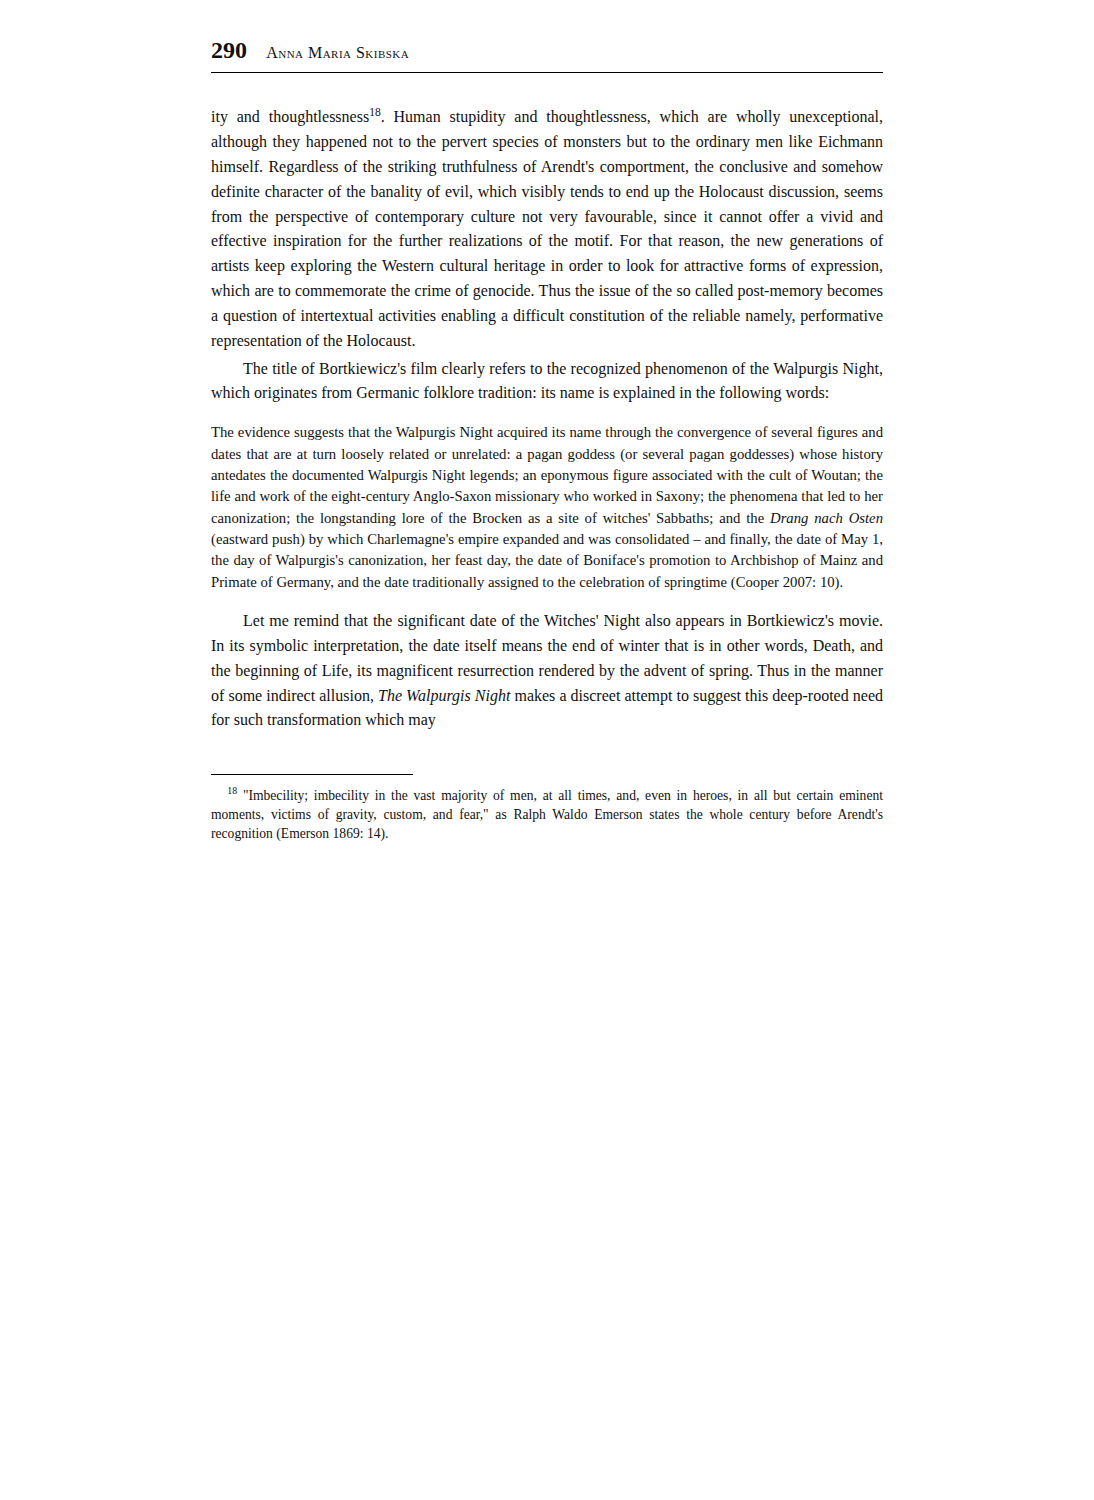290 Anna Maria Skibska
ity and thoughtlessness18. Human stupidity and thoughtlessness, which are wholly unexceptional, although they happened not to the pervert species of monsters but to the ordinary men like Eichmann himself. Regardless of the striking truthfulness of Arendt's comportment, the conclusive and somehow definite character of the banality of evil, which visibly tends to end up the Holocaust discussion, seems from the perspective of contemporary culture not very favourable, since it cannot offer a vivid and effective inspiration for the further realizations of the motif. For that reason, the new generations of artists keep exploring the Western cultural heritage in order to look for attractive forms of expression, which are to commemorate the crime of genocide. Thus the issue of the so called post-memory becomes a question of intertextual activities enabling a difficult constitution of the reliable namely, performative representation of the Holocaust.
The title of Bortkiewicz's film clearly refers to the recognized phenomenon of the Walpurgis Night, which originates from Germanic folklore tradition: its name is explained in the following words:
The evidence suggests that the Walpurgis Night acquired its name through the convergence of several figures and dates that are at turn loosely related or unrelated: a pagan goddess (or several pagan goddesses) whose history antedates the documented Walpurgis Night legends; an eponymous figure associated with the cult of Woutan; the life and work of the eight-century Anglo-Saxon missionary who worked in Saxony; the phenomena that led to her canonization; the longstanding lore of the Brocken as a site of witches' Sabbaths; and the Drang nach Osten (eastward push) by which Charlemagne's empire expanded and was consolidated – and finally, the date of May 1, the day of Walpurgis's canonization, her feast day, the date of Boniface's promotion to Archbishop of Mainz and Primate of Germany, and the date traditionally assigned to the celebration of springtime (Cooper 2007: 10).
Let me remind that the significant date of the Witches' Night also appears in Bortkiewicz's movie. In its symbolic interpretation, the date itself means the end of winter that is in other words, Death, and the beginning of Life, its magnificent resurrection rendered by the advent of spring. Thus in the manner of some indirect allusion, The Walpurgis Night makes a discreet attempt to suggest this deep-rooted need for such transformation which may
18 "Imbecility; imbecility in the vast majority of men, at all times, and, even in heroes, in all but certain eminent moments, victims of gravity, custom, and fear," as Ralph Waldo Emerson states the whole century before Arendt's recognition (Emerson 1869: 14).